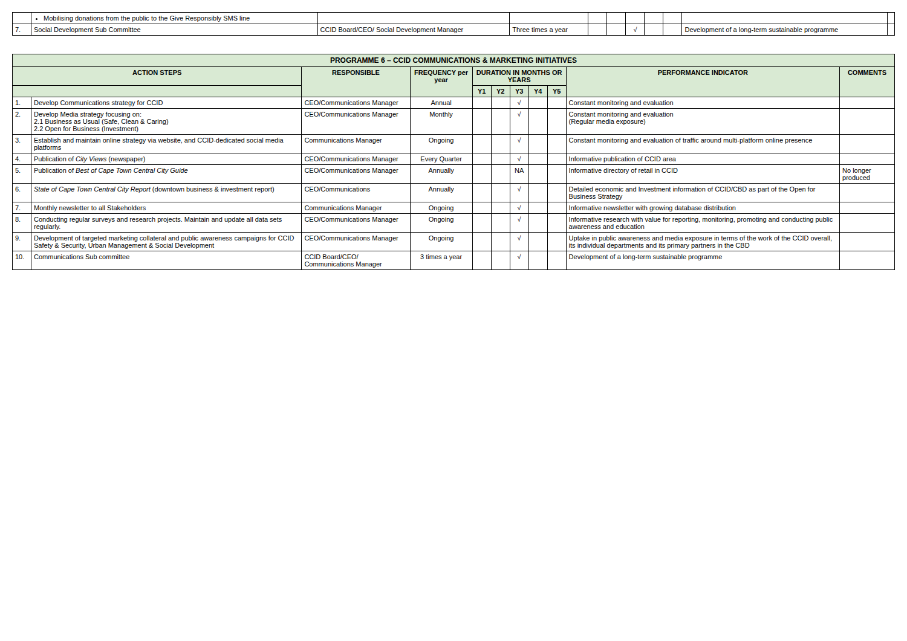| | Mobilising donations from the public to the Give Responsibly SMS line | | | | | | | | | |
| 7. | Social Development Sub Committee | CCID Board/CEO/ Social Development Manager | Three times a year | | | √ | | | Development of a long-term sustainable programme | |
| PROGRAMME 6 – CCID COMMUNICATIONS & MARKETING INITIATIVES |
| ACTION STEPS | RESPONSIBLE | FREQUENCY per year | DURATION IN MONTHS OR YEARS | PERFORMANCE INDICATOR | COMMENTS |
| | Y1 | Y2 | Y3 | Y4 | Y5 |
| 1. | Develop Communications strategy for CCID | CEO/Communications Manager | Annual | | | √ | | | Constant monitoring and evaluation | |
| 2. | Develop Media strategy focusing on: 2.1 Business as Usual (Safe, Clean & Caring) 2.2 Open for Business (Investment) | CEO/Communications Manager | Monthly | | | √ | | | Constant monitoring and evaluation (Regular media exposure) | |
| 3. | Establish and maintain online strategy via website, and CCID-dedicated social media platforms | Communications Manager | Ongoing | | | √ | | | Constant monitoring and evaluation of traffic around multi-platform online presence | |
| 4. | Publication of City Views (newspaper) | CEO/Communications Manager | Every Quarter | | | √ | | | Informative publication of CCID area | |
| 5. | Publication of Best of Cape Town Central City Guide | CEO/Communications Manager | Annually | | | NA | | | Informative directory of retail in CCID | No longer produced |
| 6. | State of Cape Town Central City Report (downtown business & investment report) | CEO/Communications | Annually | | | √ | | | Detailed economic and Investment information of CCID/CBD as part of the Open for Business Strategy | |
| 7. | Monthly newsletter to all Stakeholders | Communications Manager | Ongoing | | | √ | | | Informative newsletter with growing database distribution | |
| 8. | Conducting regular surveys and research projects. Maintain and update all data sets regularly. | CEO/Communications Manager | Ongoing | | | √ | | | Informative research with value for reporting, monitoring, promoting and conducting public awareness and education | |
| 9. | Development of targeted marketing collateral and public awareness campaigns for CCID Safety & Security, Urban Management & Social Development | CEO/Communications Manager | Ongoing | | | √ | | | Uptake in public awareness and media exposure in terms of the work of the CCID overall, its individual departments and its primary partners in the CBD | |
| 10. | Communications Sub committee | CCID Board/CEO/ Communications Manager | 3 times a year | | | √ | | | Development of a long-term sustainable programme | |